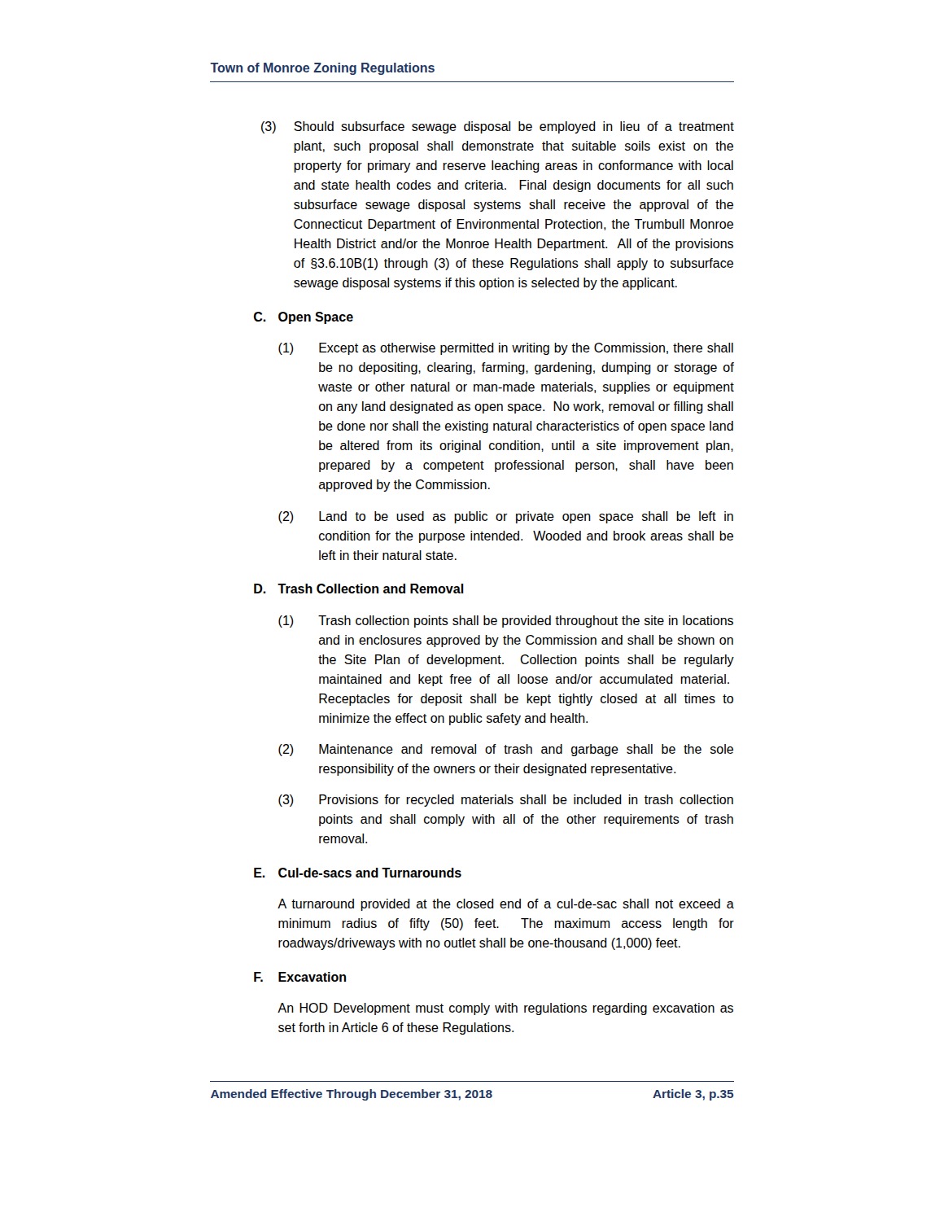Town of Monroe Zoning Regulations
(3)
Should subsurface sewage disposal be employed in lieu of a treatment plant, such proposal shall demonstrate that suitable soils exist on the property for primary and reserve leaching areas in conformance with local and state health codes and criteria. Final design documents for all such subsurface sewage disposal systems shall receive the approval of the Connecticut Department of Environmental Protection, the Trumbull Monroe Health District and/or the Monroe Health Department. All of the provisions of §3.6.10B(1) through (3) of these Regulations shall apply to subsurface sewage disposal systems if this option is selected by the applicant.
C.
Open Space
(1)
Except as otherwise permitted in writing by the Commission, there shall be no depositing, clearing, farming, gardening, dumping or storage of waste or other natural or man-made materials, supplies or equipment on any land designated as open space. No work, removal or filling shall be done nor shall the existing natural characteristics of open space land be altered from its original condition, until a site improvement plan, prepared by a competent professional person, shall have been approved by the Commission.
(2)
Land to be used as public or private open space shall be left in condition for the purpose intended. Wooded and brook areas shall be left in their natural state.
D.
Trash Collection and Removal
(1)
Trash collection points shall be provided throughout the site in locations and in enclosures approved by the Commission and shall be shown on the Site Plan of development. Collection points shall be regularly maintained and kept free of all loose and/or accumulated material. Receptacles for deposit shall be kept tightly closed at all times to minimize the effect on public safety and health.
(2)
Maintenance and removal of trash and garbage shall be the sole responsibility of the owners or their designated representative.
(3)
Provisions for recycled materials shall be included in trash collection points and shall comply with all of the other requirements of trash removal.
E.
Cul-de-sacs and Turnarounds
A turnaround provided at the closed end of a cul-de-sac shall not exceed a minimum radius of fifty (50) feet. The maximum access length for roadways/driveways with no outlet shall be one-thousand (1,000) feet.
F.
Excavation
An HOD Development must comply with regulations regarding excavation as set forth in Article 6 of these Regulations.
Amended Effective Through December 31, 2018
Article 3, p.35